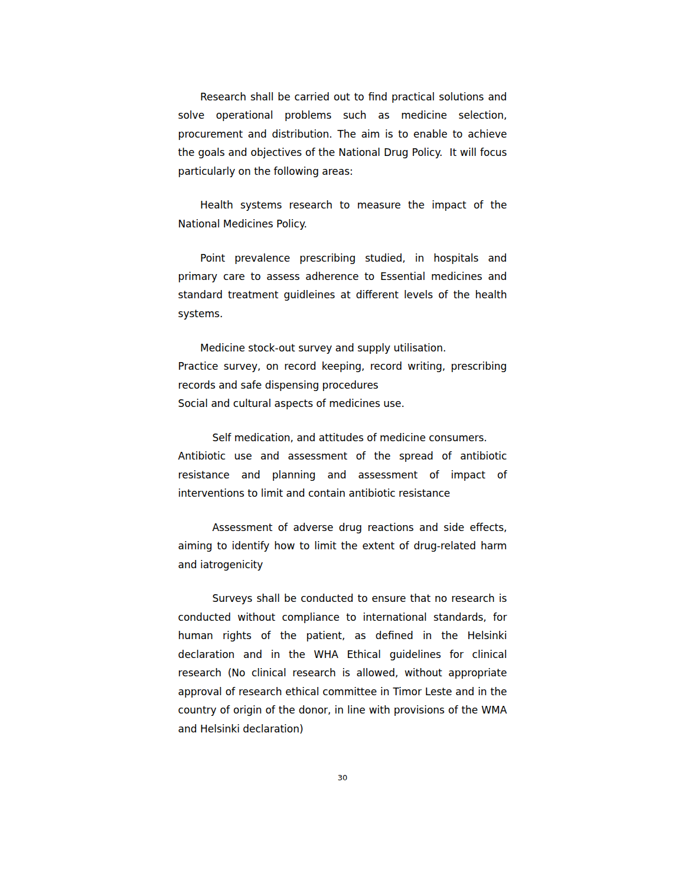Research shall be carried out to find practical solutions and solve operational problems such as medicine selection, procurement and distribution. The aim is to enable to achieve the goals and objectives of the National Drug Policy. It will focus particularly on the following areas:
Health systems research to measure the impact of the National Medicines Policy.
Point prevalence prescribing studied, in hospitals and primary care to assess adherence to Essential medicines and standard treatment guidleines at different levels of the health systems.
Medicine stock-out survey and supply utilisation.
Practice survey, on record keeping, record writing, prescribing records and safe dispensing procedures
Social and cultural aspects of medicines use.
Self medication, and attitudes of medicine consumers.
Antibiotic use and assessment of the spread of antibiotic resistance and planning and assessment of impact of interventions to limit and contain antibiotic resistance
Assessment of adverse drug reactions and side effects, aiming to identify how to limit the extent of drug-related harm and iatrogenicity
Surveys shall be conducted to ensure that no research is conducted without compliance to international standards, for human rights of the patient, as defined in the Helsinki declaration and in the WHA Ethical guidelines for clinical research (No clinical research is allowed, without appropriate approval of research ethical committee in Timor Leste and in the country of origin of the donor, in line with provisions of the WMA and Helsinki declaration)
30